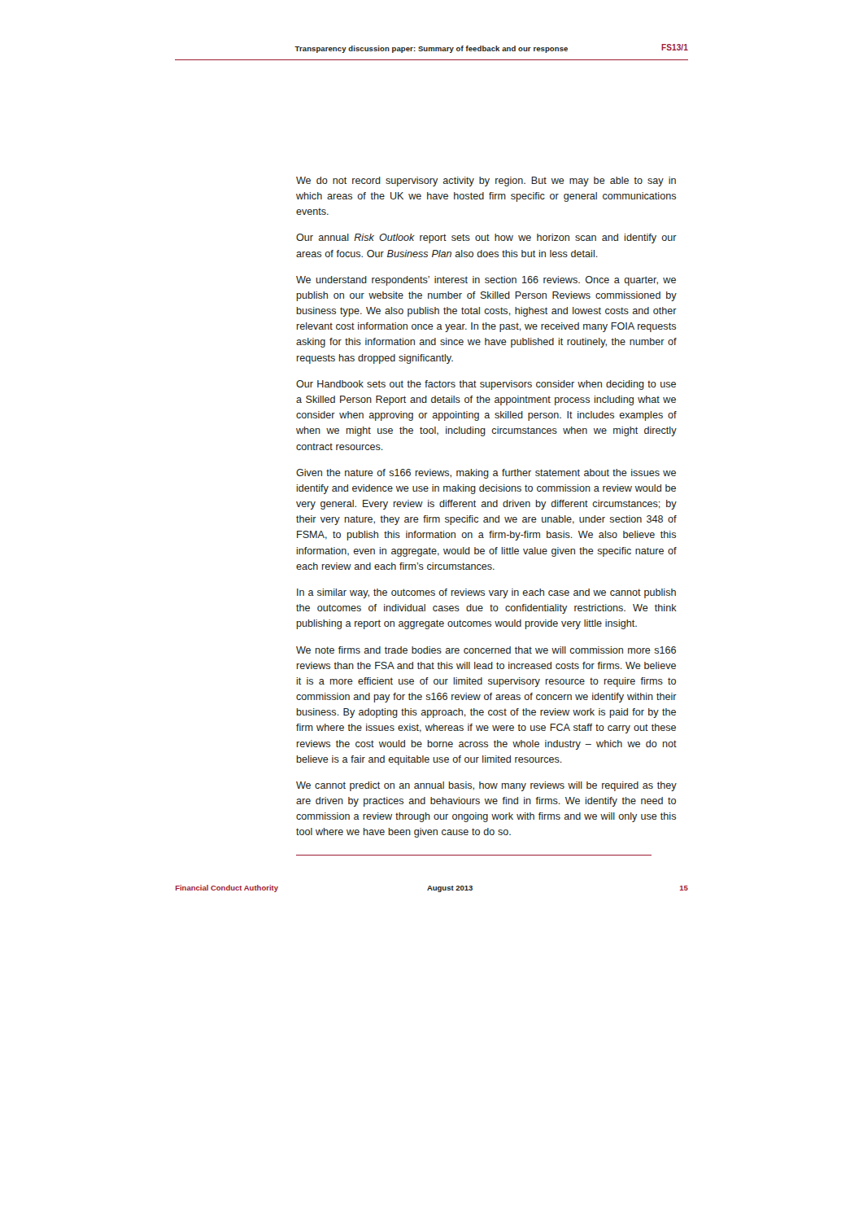Transparency discussion paper: Summary of feedback and our response FS13/1
We do not record supervisory activity by region. But we may be able to say in which areas of the UK we have hosted firm specific or general communications events.
Our annual Risk Outlook report sets out how we horizon scan and identify our areas of focus. Our Business Plan also does this but in less detail.
We understand respondents’ interest in section 166 reviews. Once a quarter, we publish on our website the number of Skilled Person Reviews commissioned by business type. We also publish the total costs, highest and lowest costs and other relevant cost information once a year. In the past, we received many FOIA requests asking for this information and since we have published it routinely, the number of requests has dropped significantly.
Our Handbook sets out the factors that supervisors consider when deciding to use a Skilled Person Report and details of the appointment process including what we consider when approving or appointing a skilled person. It includes examples of when we might use the tool, including circumstances when we might directly contract resources.
Given the nature of s166 reviews, making a further statement about the issues we identify and evidence we use in making decisions to commission a review would be very general. Every review is different and driven by different circumstances; by their very nature, they are firm specific and we are unable, under section 348 of FSMA, to publish this information on a firm-by-firm basis. We also believe this information, even in aggregate, would be of little value given the specific nature of each review and each firm’s circumstances.
In a similar way, the outcomes of reviews vary in each case and we cannot publish the outcomes of individual cases due to confidentiality restrictions. We think publishing a report on aggregate outcomes would provide very little insight.
We note firms and trade bodies are concerned that we will commission more s166 reviews than the FSA and that this will lead to increased costs for firms. We believe it is a more efficient use of our limited supervisory resource to require firms to commission and pay for the s166 review of areas of concern we identify within their business. By adopting this approach, the cost of the review work is paid for by the firm where the issues exist, whereas if we were to use FCA staff to carry out these reviews the cost would be borne across the whole industry – which we do not believe is a fair and equitable use of our limited resources.
We cannot predict on an annual basis, how many reviews will be required as they are driven by practices and behaviours we find in firms. We identify the need to commission a review through our ongoing work with firms and we will only use this tool where we have been given cause to do so.
Financial Conduct Authority August 2013 15